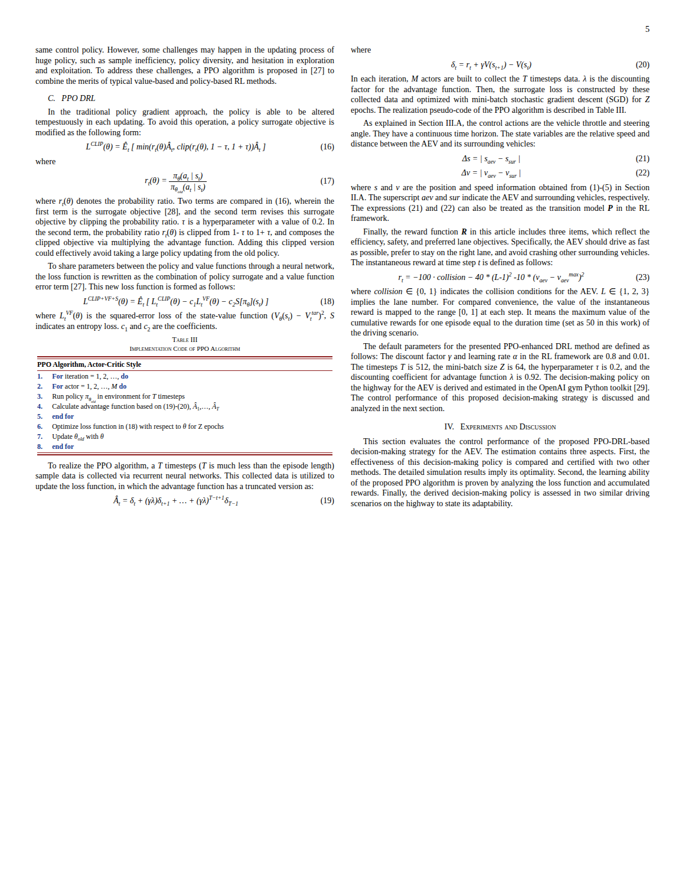5
same control policy. However, some challenges may happen in the updating process of huge policy, such as sample inefficiency, policy diversity, and hesitation in exploration and exploitation. To address these challenges, a PPO algorithm is proposed in [27] to combine the merits of typical value-based and policy-based RL methods.
C. PPO DRL
In the traditional policy gradient approach, the policy is able to be altered tempestuously in each updating. To avoid this operation, a policy surrogate objective is modified as the following form:
LCLIP(θ) = Êt [ min(rt(θ)Ât, clip(rt(θ), 1 − τ, 1 + τ))Ât ] (16)
where
rt(θ) = πθ(at | st) πθold(at | st) (17)
where rt(θ) denotes the probability ratio. Two terms are compared in (16), wherein the first term is the surrogate objective [28], and the second term revises this surrogate objective by clipping the probability ratio. τ is a hyperparameter with a value of 0.2. In the second term, the probability ratio rt(θ) is clipped from 1- τ to 1+ τ, and composes the clipped objective via multiplying the advantage function. Adding this clipped version could effectively avoid taking a large policy updating from the old policy.
To share parameters between the policy and value functions through a neural network, the loss function is rewritten as the combination of policy surrogate and a value function error term [27]. This new loss function is formed as follows:
LCLIP+VF+S(θ) = Êt [ LtCLIP(θ) − c1LtVF(θ) − c2S[πθ](st) ] (18)
where LtVF(θ) is the squared-error loss of the state-value function (Vθ(st) − Vttar)2, S indicates an entropy loss. c1 and c2 are the coefficients.
Table III
Implementation Code of PPO Algorithm
| PPO Algorithm, Actor-Critic Style |
| 1. | For iteration = 1, 2, …, do |
| 2. | For actor = 1, 2, …, M do |
| 3. | Run policy π θ old in environment for T timesteps |
| 4. | Calculate advantage function based on (19)-(20), Â 1 ,…, Â T |
| 5. | end for |
| 6. | Optimize loss function in (18) with respect to θ for Z epochs |
| 7. | Update θ old with θ |
| 8. | end for |
To realize the PPO algorithm, a T timesteps (T is much less than the episode length) sample data is collected via recurrent neural networks. This collected data is utilized to update the loss function, in which the advantage function has a truncated version as:
Ât = δt + (γλ)δt+1 + … + (γλ)T−t+1δT−1 (19)
where
δt = rt + γV(st+1) − V(st) (20)
In each iteration, M actors are built to collect the T timesteps data. λ is the discounting factor for the advantage function. Then, the surrogate loss is constructed by these collected data and optimized with mini-batch stochastic gradient descent (SGD) for Z epochs. The realization pseudo-code of the PPO algorithm is described in Table III.
As explained in Section III.A, the control actions are the vehicle throttle and steering angle. They have a continuous time horizon. The state variables are the relative speed and distance between the AEV and its surrounding vehicles:
Δs = | saev − ssur | (21)
Δv = | vaev − vsur | (22)
where s and v are the position and speed information obtained from (1)-(5) in Section II.A. The superscript aev and sur indicate the AEV and surrounding vehicles, respectively. The expressions (21) and (22) can also be treated as the transition model P in the RL framework.
Finally, the reward function R in this article includes three items, which reflect the efficiency, safety, and preferred lane objectives. Specifically, the AEV should drive as fast as possible, prefer to stay on the right lane, and avoid crashing other surrounding vehicles. The instantaneous reward at time step t is defined as follows:
rt = −100 · collision − 40 * (L-1)2 -10 * (vaev − vaevmax)2 (23)
where collision ∈ {0, 1} indicates the collision conditions for the AEV. L ∈ {1, 2, 3} implies the lane number. For compared convenience, the value of the instantaneous reward is mapped to the range [0, 1] at each step. It means the maximum value of the cumulative rewards for one episode equal to the duration time (set as 50 in this work) of the driving scenario.
The default parameters for the presented PPO-enhanced DRL method are defined as follows: The discount factor γ and learning rate α in the RL framework are 0.8 and 0.01. The timesteps T is 512, the mini-batch size Z is 64, the hyperparameter τ is 0.2, and the discounting coefficient for advantage function λ is 0.92. The decision-making policy on the highway for the AEV is derived and estimated in the OpenAI gym Python toolkit [29]. The control performance of this proposed decision-making strategy is discussed and analyzed in the next section.
IV. Experiments and Discussion
This section evaluates the control performance of the proposed PPO-DRL-based decision-making strategy for the AEV. The estimation contains three aspects. First, the effectiveness of this decision-making policy is compared and certified with two other methods. The detailed simulation results imply its optimality. Second, the learning ability of the proposed PPO algorithm is proven by analyzing the loss function and accumulated rewards. Finally, the derived decision-making policy is assessed in two similar driving scenarios on the highway to state its adaptability.